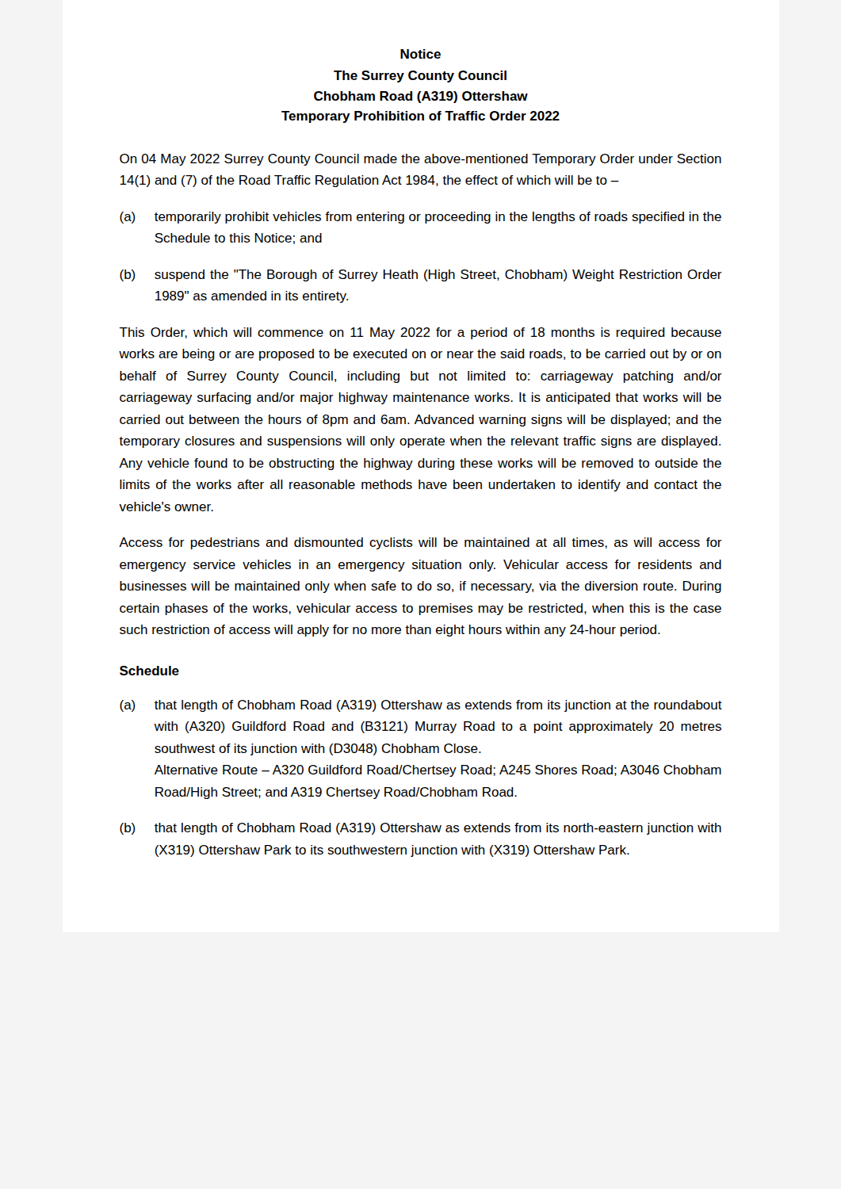Notice
The Surrey County Council
Chobham Road (A319) Ottershaw
Temporary Prohibition of Traffic Order 2022
On 04 May 2022 Surrey County Council made the above-mentioned Temporary Order under Section 14(1) and (7) of the Road Traffic Regulation Act 1984, the effect of which will be to –
(a) temporarily prohibit vehicles from entering or proceeding in the lengths of roads specified in the Schedule to this Notice; and
(b) suspend the "The Borough of Surrey Heath (High Street, Chobham) Weight Restriction Order 1989" as amended in its entirety.
This Order, which will commence on 11 May 2022 for a period of 18 months is required because works are being or are proposed to be executed on or near the said roads, to be carried out by or on behalf of Surrey County Council, including but not limited to: carriageway patching and/or carriageway surfacing and/or major highway maintenance works. It is anticipated that works will be carried out between the hours of 8pm and 6am. Advanced warning signs will be displayed; and the temporary closures and suspensions will only operate when the relevant traffic signs are displayed. Any vehicle found to be obstructing the highway during these works will be removed to outside the limits of the works after all reasonable methods have been undertaken to identify and contact the vehicle's owner.
Access for pedestrians and dismounted cyclists will be maintained at all times, as will access for emergency service vehicles in an emergency situation only. Vehicular access for residents and businesses will be maintained only when safe to do so, if necessary, via the diversion route. During certain phases of the works, vehicular access to premises may be restricted, when this is the case such restriction of access will apply for no more than eight hours within any 24-hour period.
Schedule
(a) that length of Chobham Road (A319) Ottershaw as extends from its junction at the roundabout with (A320) Guildford Road and (B3121) Murray Road to a point approximately 20 metres southwest of its junction with (D3048) Chobham Close. Alternative Route – A320 Guildford Road/Chertsey Road; A245 Shores Road; A3046 Chobham Road/High Street; and A319 Chertsey Road/Chobham Road.
(b) that length of Chobham Road (A319) Ottershaw as extends from its north-eastern junction with (X319) Ottershaw Park to its southwestern junction with (X319) Ottershaw Park.